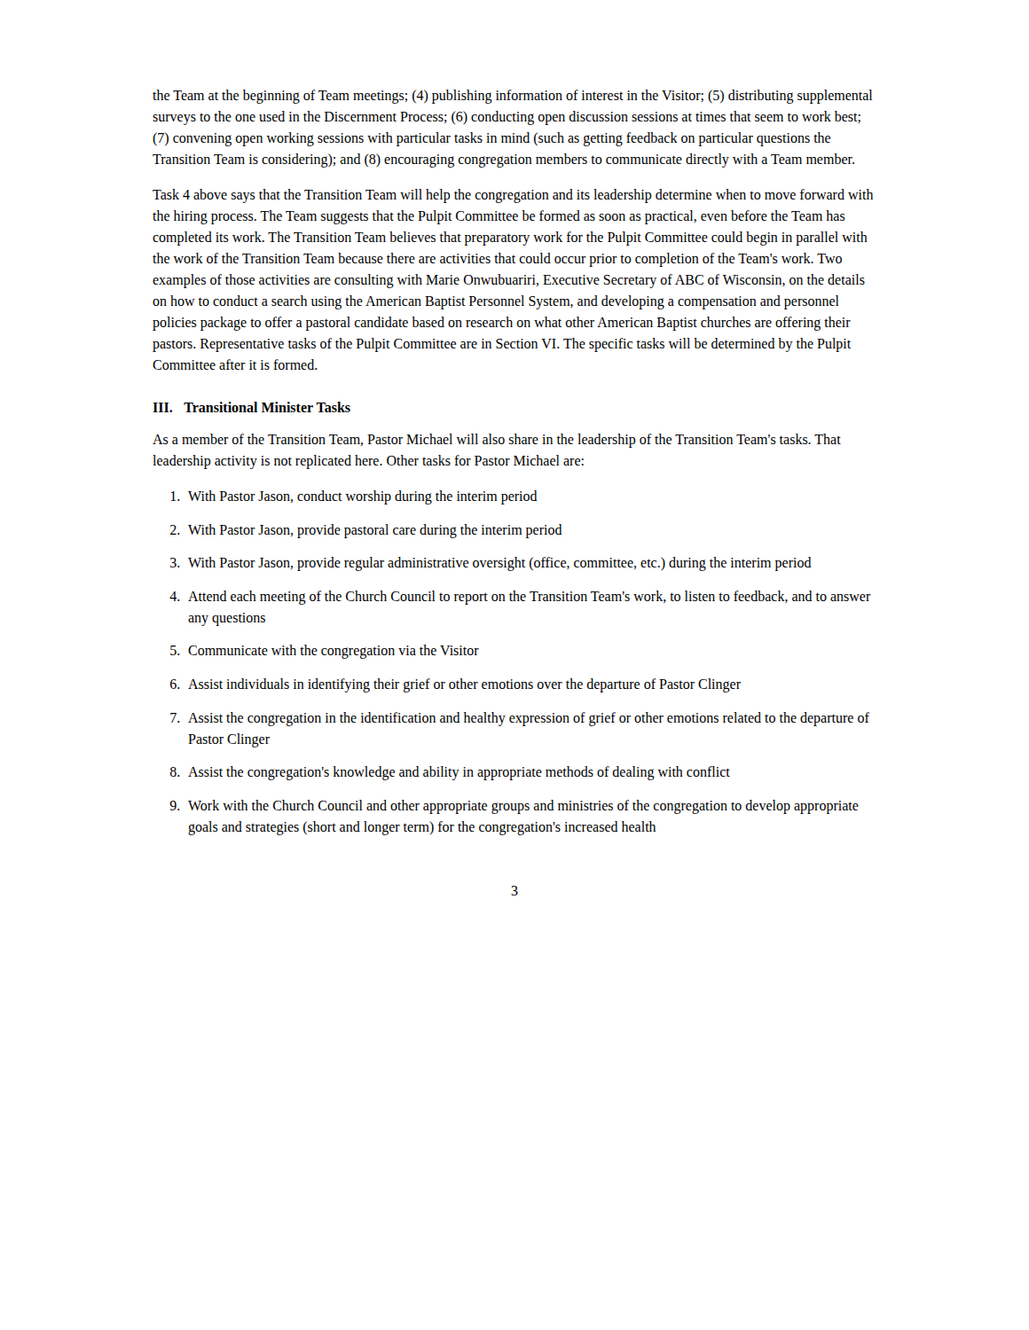the Team at the beginning of Team meetings; (4) publishing information of interest in the Visitor; (5) distributing supplemental surveys to the one used in the Discernment Process; (6) conducting open discussion sessions at times that seem to work best; (7) convening open working sessions with particular tasks in mind (such as getting feedback on particular questions the Transition Team is considering); and (8) encouraging congregation members to communicate directly with a Team member.
Task 4 above says that the Transition Team will help the congregation and its leadership determine when to move forward with the hiring process. The Team suggests that the Pulpit Committee be formed as soon as practical, even before the Team has completed its work. The Transition Team believes that preparatory work for the Pulpit Committee could begin in parallel with the work of the Transition Team because there are activities that could occur prior to completion of the Team's work. Two examples of those activities are consulting with Marie Onwubuariri, Executive Secretary of ABC of Wisconsin, on the details on how to conduct a search using the American Baptist Personnel System, and developing a compensation and personnel policies package to offer a pastoral candidate based on research on what other American Baptist churches are offering their pastors. Representative tasks of the Pulpit Committee are in Section VI. The specific tasks will be determined by the Pulpit Committee after it is formed.
III. Transitional Minister Tasks
As a member of the Transition Team, Pastor Michael will also share in the leadership of the Transition Team's tasks. That leadership activity is not replicated here. Other tasks for Pastor Michael are:
With Pastor Jason, conduct worship during the interim period
With Pastor Jason, provide pastoral care during the interim period
With Pastor Jason, provide regular administrative oversight (office, committee, etc.) during the interim period
Attend each meeting of the Church Council to report on the Transition Team's work, to listen to feedback, and to answer any questions
Communicate with the congregation via the Visitor
Assist individuals in identifying their grief or other emotions over the departure of Pastor Clinger
Assist the congregation in the identification and healthy expression of grief or other emotions related to the departure of Pastor Clinger
Assist the congregation's knowledge and ability in appropriate methods of dealing with conflict
Work with the Church Council and other appropriate groups and ministries of the congregation to develop appropriate goals and strategies (short and longer term) for the congregation's increased health
3